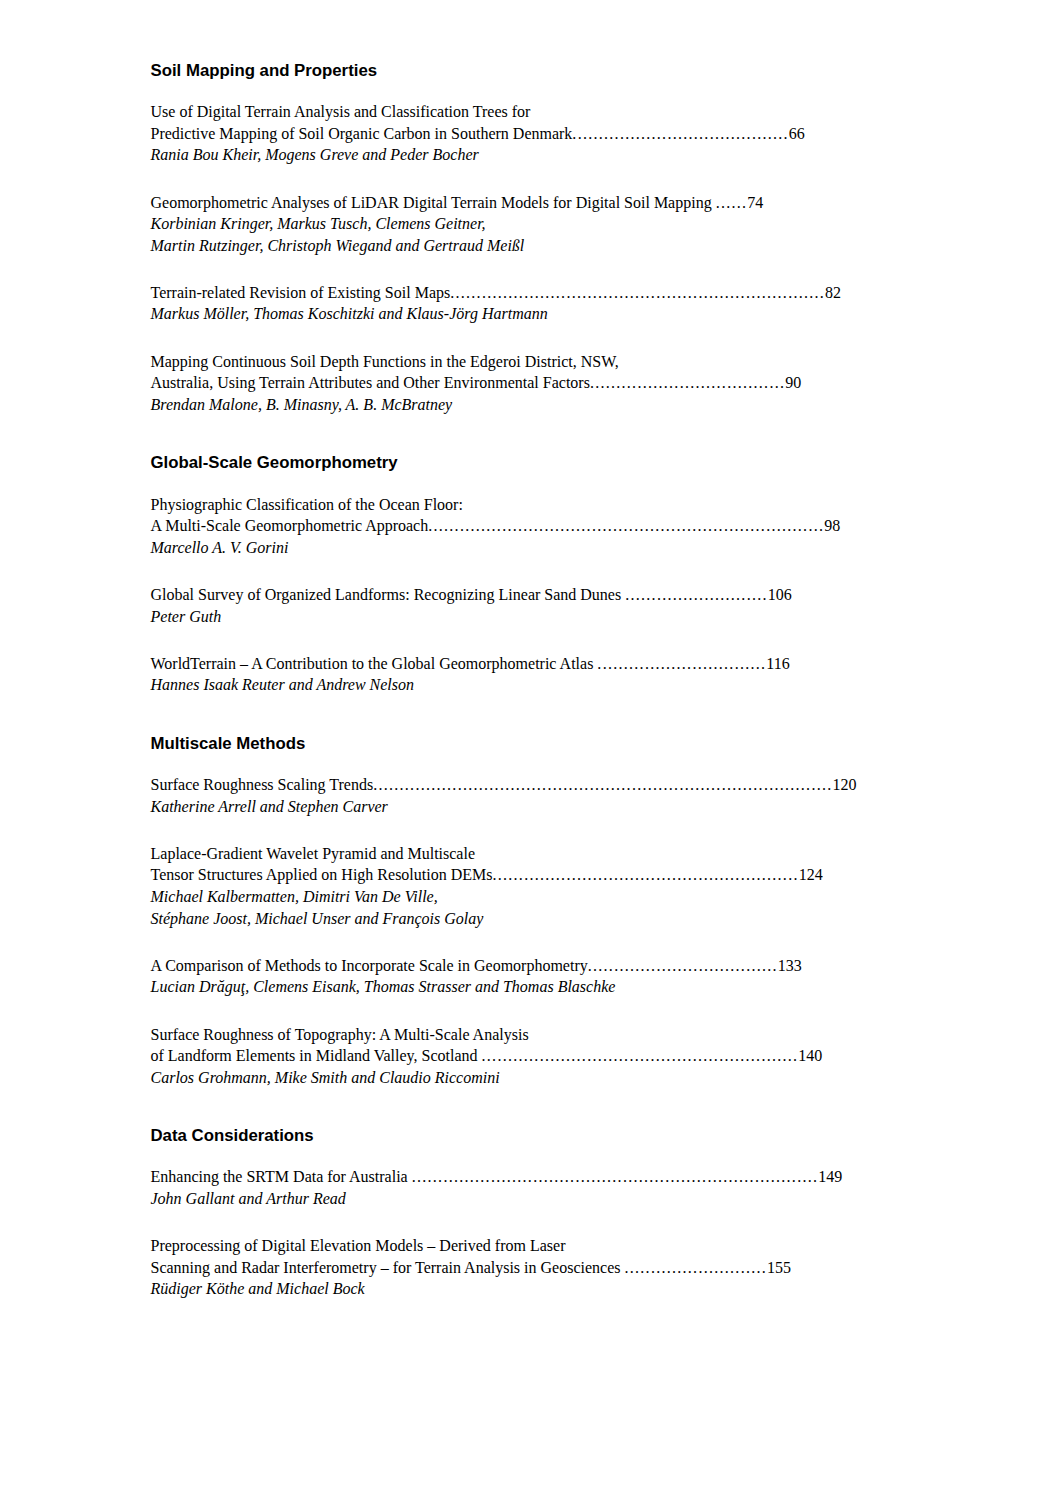Soil Mapping and Properties
Use of Digital Terrain Analysis and Classification Trees for Predictive Mapping of Soil Organic Carbon in Southern Denmark......................................... 66
Rania Bou Kheir, Mogens Greve and Peder Bocher
Geomorphometric Analyses of LiDAR Digital Terrain Models for Digital Soil Mapping ...... 74
Korbinian Kringer, Markus Tusch, Clemens Geitner, Martin Rutzinger, Christoph Wiegand and Gertraud Meißl
Terrain-related Revision of Existing Soil Maps....................................................................... 82
Markus Möller, Thomas Koschitzki and Klaus-Jörg Hartmann
Mapping Continuous Soil Depth Functions in the Edgeroi District, NSW, Australia, Using Terrain Attributes and Other Environmental Factors..................................... 90
Brendan Malone, B. Minasny, A. B. McBratney
Global-Scale Geomorphometry
Physiographic Classification of the Ocean Floor: A Multi-Scale Geomorphometric Approach........................................................................... 98
Marcello A. V. Gorini
Global Survey of Organized Landforms: Recognizing Linear Sand Dunes ........................... 106
Peter Guth
WorldTerrain – A Contribution to the Global Geomorphometric Atlas ................................ 116
Hannes Isaak Reuter and Andrew Nelson
Multiscale Methods
Surface Roughness Scaling Trends....................................................................................... 120
Katherine Arrell and Stephen Carver
Laplace-Gradient Wavelet Pyramid and Multiscale Tensor Structures Applied on High Resolution DEMs.......................................................... 124
Michael Kalbermatten, Dimitri Van De Ville, Stéphane Joost, Michael Unser and François Golay
A Comparison of Methods to Incorporate Scale in Geomorphometry.................................... 133
Lucian Drăguţ, Clemens Eisank, Thomas Strasser and Thomas Blaschke
Surface Roughness of Topography: A Multi-Scale Analysis of Landform Elements in Midland Valley, Scotland ............................................................ 140
Carlos Grohmann, Mike Smith and Claudio Riccomini
Data Considerations
Enhancing the SRTM Data for Australia ............................................................................. 149
John Gallant and Arthur Read
Preprocessing of Digital Elevation Models – Derived from Laser Scanning and Radar Interferometry – for Terrain Analysis in Geosciences ........................... 155
Rüdiger Köthe and Michael Bock